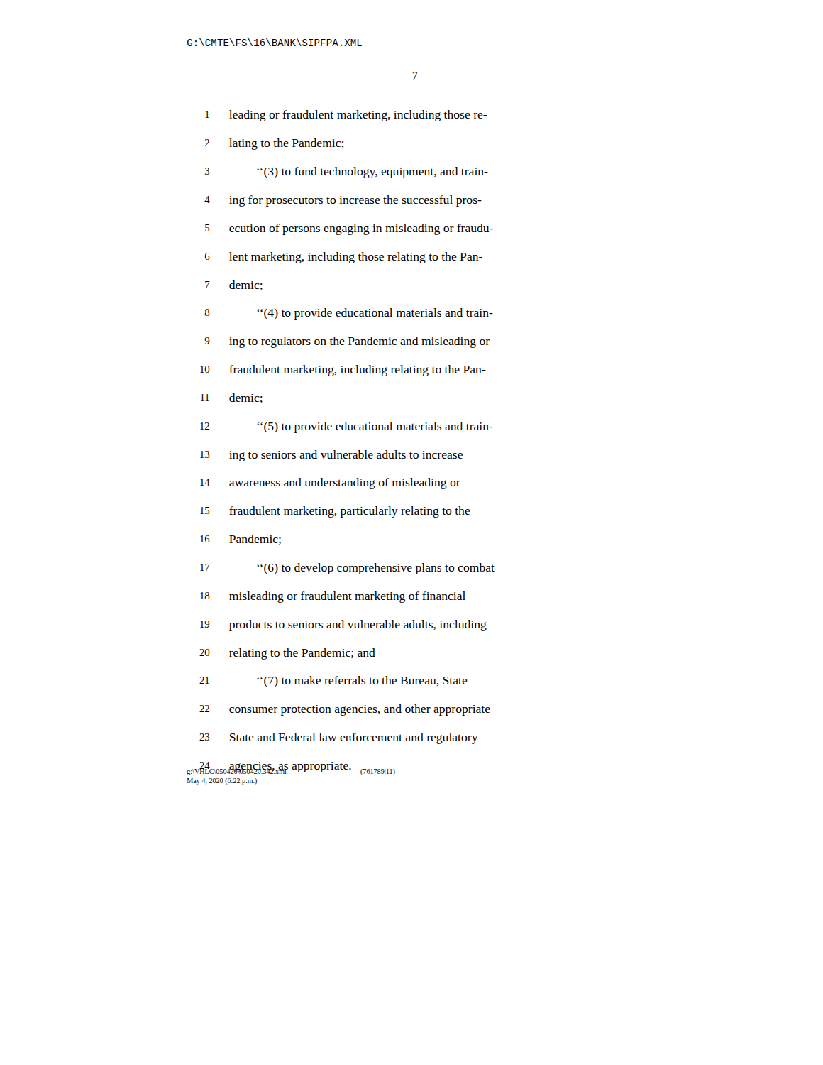G:\CMTE\FS\16\BANK\SIPFPA.XML
7
leading or fraudulent marketing, including those re-
lating to the Pandemic;
‘‘(3) to fund technology, equipment, and train-
ing for prosecutors to increase the successful pros-
ecution of persons engaging in misleading or fraudu-
lent marketing, including those relating to the Pan-
demic;
‘‘(4) to provide educational materials and train-
ing to regulators on the Pandemic and misleading or
fraudulent marketing, including relating to the Pan-
demic;
‘‘(5) to provide educational materials and train-
ing to seniors and vulnerable adults to increase
awareness and understanding of misleading or
fraudulent marketing, particularly relating to the
Pandemic;
‘‘(6) to develop comprehensive plans to combat
misleading or fraudulent marketing of financial
products to seniors and vulnerable adults, including
relating to the Pandemic; and
‘‘(7) to make referrals to the Bureau, State
consumer protection agencies, and other appropriate
State and Federal law enforcement and regulatory
agencies, as appropriate.
g:\VHLC\050420\050420.342.xml(761789|11)
May 4, 2020 (6:22 p.m.)